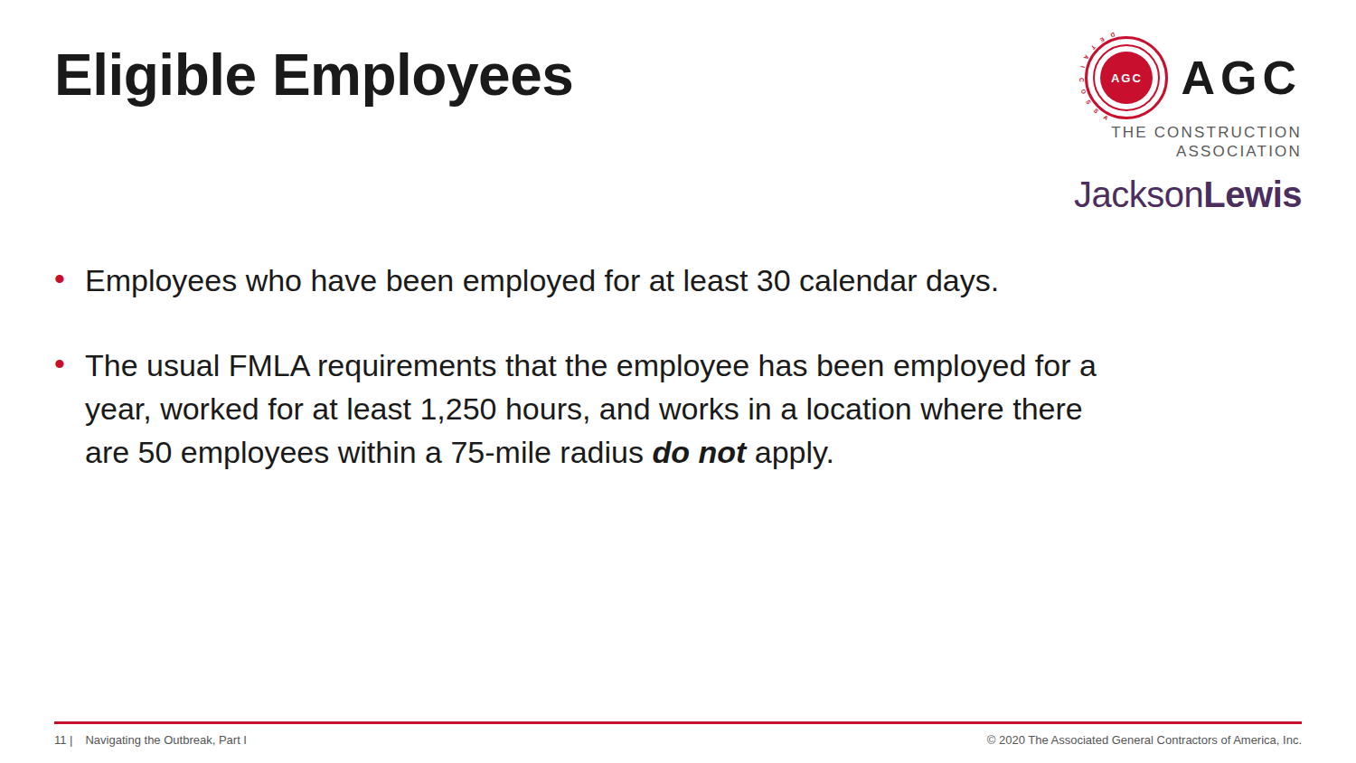Eligible Employees
A S S O C I A T E D
AGC
AGC
THE CONSTRUCTION
ASSOCIATION
JacksonLewis
Employees who have been employed for at least 30 calendar days.
The usual FMLA requirements that the employee has been employed for a year, worked for at least 1,250 hours, and works in a location where there are 50 employees within a 75-mile radius do not apply.
11 | Navigating the Outbreak, Part I
© 2020 The Associated General Contractors of America, Inc.